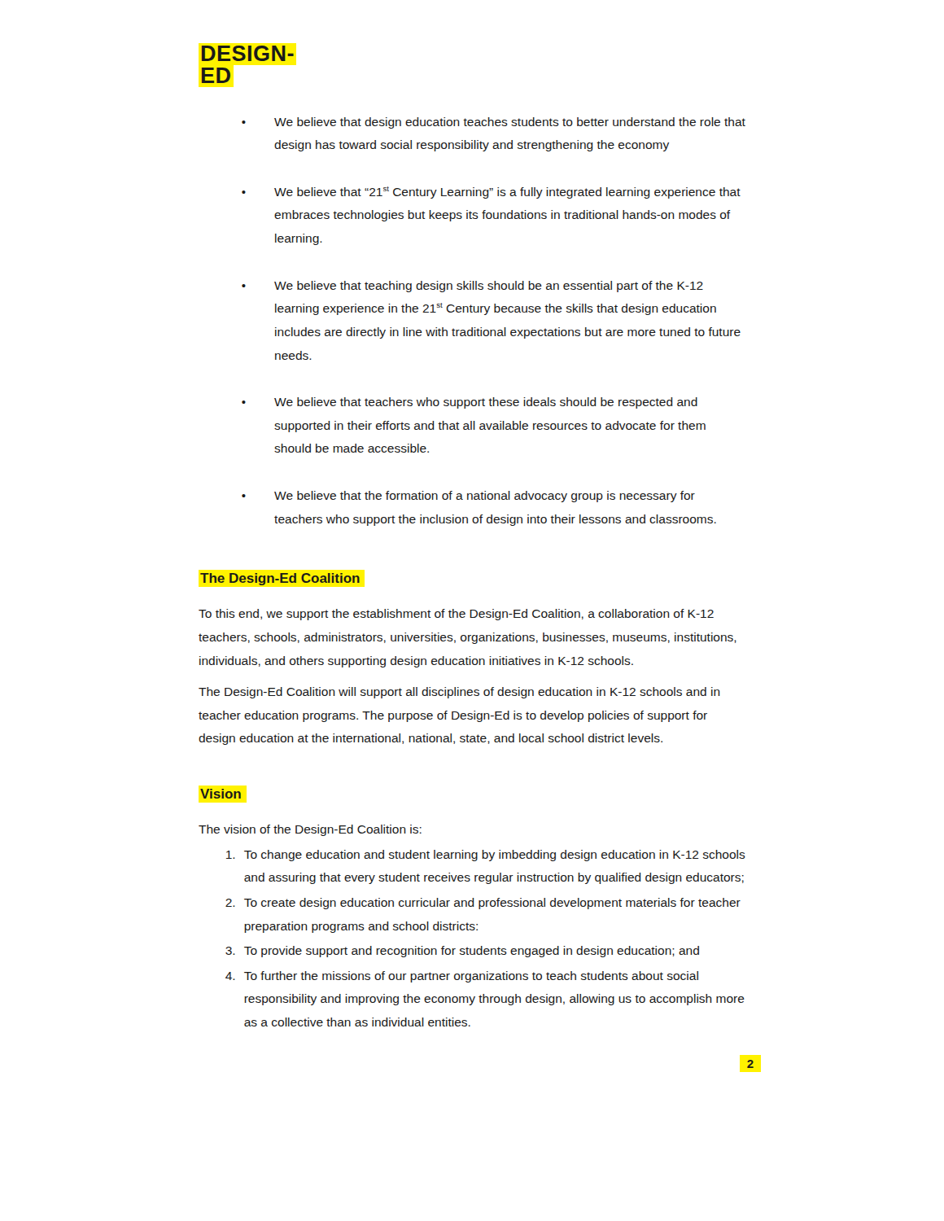DESIGN-
ED
We believe that design education teaches students to better understand the role that design has toward social responsibility and strengthening the economy
We believe that “21st Century Learning” is a fully integrated learning experience that embraces technologies but keeps its foundations in traditional hands-on modes of learning.
We believe that teaching design skills should be an essential part of the K-12 learning experience in the 21st Century because the skills that design education includes are directly in line with traditional expectations but are more tuned to future needs.
We believe that teachers who support these ideals should be respected and supported in their efforts and that all available resources to advocate for them should be made accessible.
We believe that the formation of a national advocacy group is necessary for teachers who support the inclusion of design into their lessons and classrooms.
The Design-Ed Coalition
To this end, we support the establishment of the Design-Ed Coalition, a collaboration of K-12 teachers, schools, administrators, universities, organizations, businesses, museums, institutions, individuals, and others supporting design education initiatives in K-12 schools.
The Design-Ed Coalition will support all disciplines of design education in K-12 schools and in teacher education programs. The purpose of Design-Ed is to develop policies of support for design education at the international, national, state, and local school district levels.
Vision
The vision of the Design-Ed Coalition is:
To change education and student learning by imbedding design education in K-12 schools and assuring that every student receives regular instruction by qualified design educators;
To create design education curricular and professional development materials for teacher preparation programs and school districts:
To provide support and recognition for students engaged in design education; and
To further the missions of our partner organizations to teach students about social responsibility and improving the economy through design, allowing us to accomplish more as a collective than as individual entities.
2